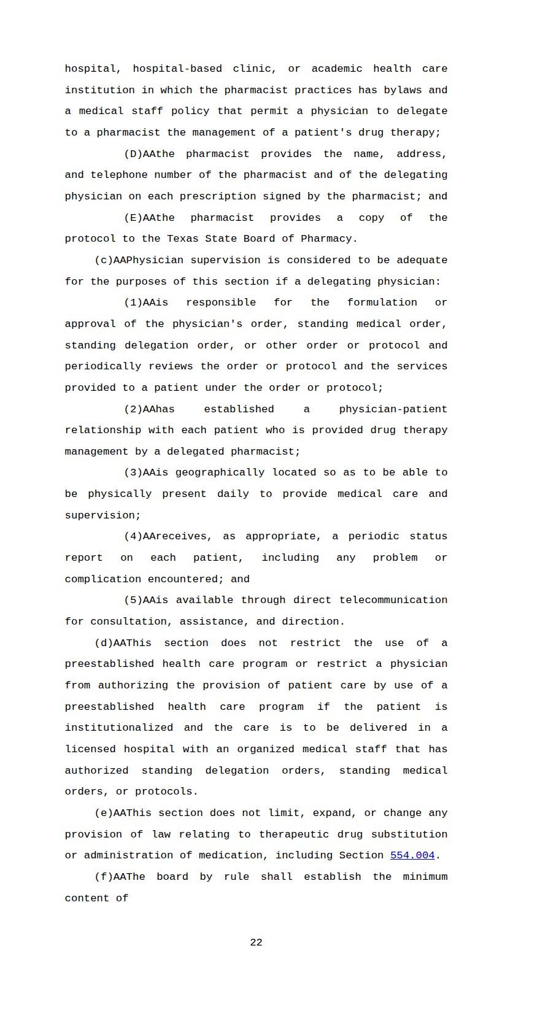hospital, hospital-based clinic, or academic health care institution in which the pharmacist practices has bylaws and a medical staff policy that permit a physician to delegate to a pharmacist the management of a patient's drug therapy;
(D)AAthe pharmacist provides the name, address, and telephone number of the pharmacist and of the delegating physician on each prescription signed by the pharmacist; and
(E)AAthe pharmacist provides a copy of the protocol to the Texas State Board of Pharmacy.
(c)AAPhysician supervision is considered to be adequate for the purposes of this section if a delegating physician:
(1)AAis responsible for the formulation or approval of the physician's order, standing medical order, standing delegation order, or other order or protocol and periodically reviews the order or protocol and the services provided to a patient under the order or protocol;
(2)AAhas established a physician-patient relationship with each patient who is provided drug therapy management by a delegated pharmacist;
(3)AAis geographically located so as to be able to be physically present daily to provide medical care and supervision;
(4)AAreceives, as appropriate, a periodic status report on each patient, including any problem or complication encountered; and
(5)AAis available through direct telecommunication for consultation, assistance, and direction.
(d)AAThis section does not restrict the use of a preestablished health care program or restrict a physician from authorizing the provision of patient care by use of a preestablished health care program if the patient is institutionalized and the care is to be delivered in a licensed hospital with an organized medical staff that has authorized standing delegation orders, standing medical orders, or protocols.
(e)AAThis section does not limit, expand, or change any provision of law relating to therapeutic drug substitution or administration of medication, including Section 554.004.
(f)AAThe board by rule shall establish the minimum content of
22